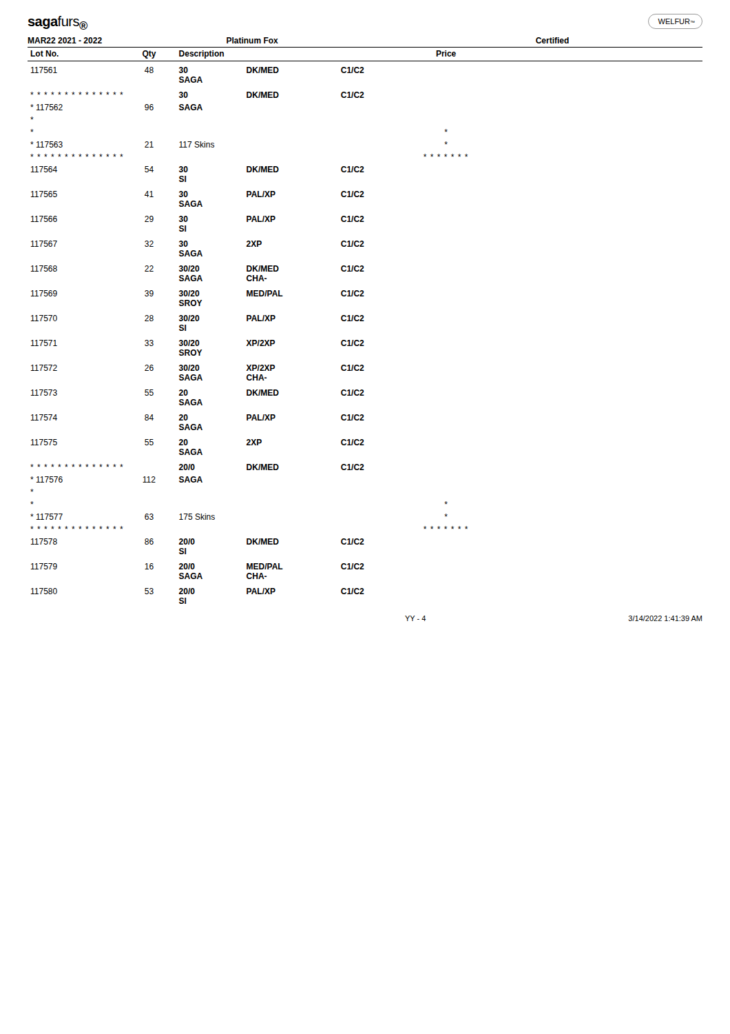saga furs®
WELFUR™
MAR22 2021 - 2022
Platinum Fox
Certified
| Lot No. | Qty | Description | Price | |
| --- | --- | --- | --- | --- |
| 117561 | 48 | 30 SAGA | DK/MED | C1/C2 | | |
| * * * * * * * * * * * * * * | | 30 | DK/MED | C1/C2 | | |
| * 117562 | 96 | SAGA | | | | |
| * | | | | | | |
| * | | | | | * | |
| * 117563 | 21 | 117 Skins | | * | |
| * * * * * * * * * * * * * * | | | | | * * * * * * * | |
| 117564 | 54 | 30 SI | DK/MED | C1/C2 | | |
| 117565 | 41 | 30 SAGA | PAL/XP | C1/C2 | | |
| 117566 | 29 | 30 SI | PAL/XP | C1/C2 | | |
| 117567 | 32 | 30 SAGA | 2XP | C1/C2 | | |
| 117568 | 22 | 30/20 SAGA | DK/MED CHA- | C1/C2 | | |
| 117569 | 39 | 30/20 SROY | MED/PAL | C1/C2 | | |
| 117570 | 28 | 30/20 SI | PAL/XP | C1/C2 | | |
| 117571 | 33 | 30/20 SROY | XP/2XP | C1/C2 | | |
| 117572 | 26 | 30/20 SAGA | XP/2XP CHA- | C1/C2 | | |
| 117573 | 55 | 20 SAGA | DK/MED | C1/C2 | | |
| 117574 | 84 | 20 SAGA | PAL/XP | C1/C2 | | |
| 117575 | 55 | 20 SAGA | 2XP | C1/C2 | | |
| * * * * * * * * * * * * * * | | 20/0 | DK/MED | C1/C2 | | |
| * 117576 | 112 | SAGA | | | | |
| * | | | | | | |
| * | | | | | * | |
| * 117577 | 63 | 175 Skins | | * | |
| * * * * * * * * * * * * * * | | | | | * * * * * * * | |
| 117578 | 86 | 20/0 SI | DK/MED | C1/C2 | | |
| 117579 | 16 | 20/0 SAGA | MED/PAL CHA- | C1/C2 | | |
| 117580 | 53 | 20/0 SI | PAL/XP | C1/C2 | | |
YY - 4
3/14/2022 1:41:39 AM